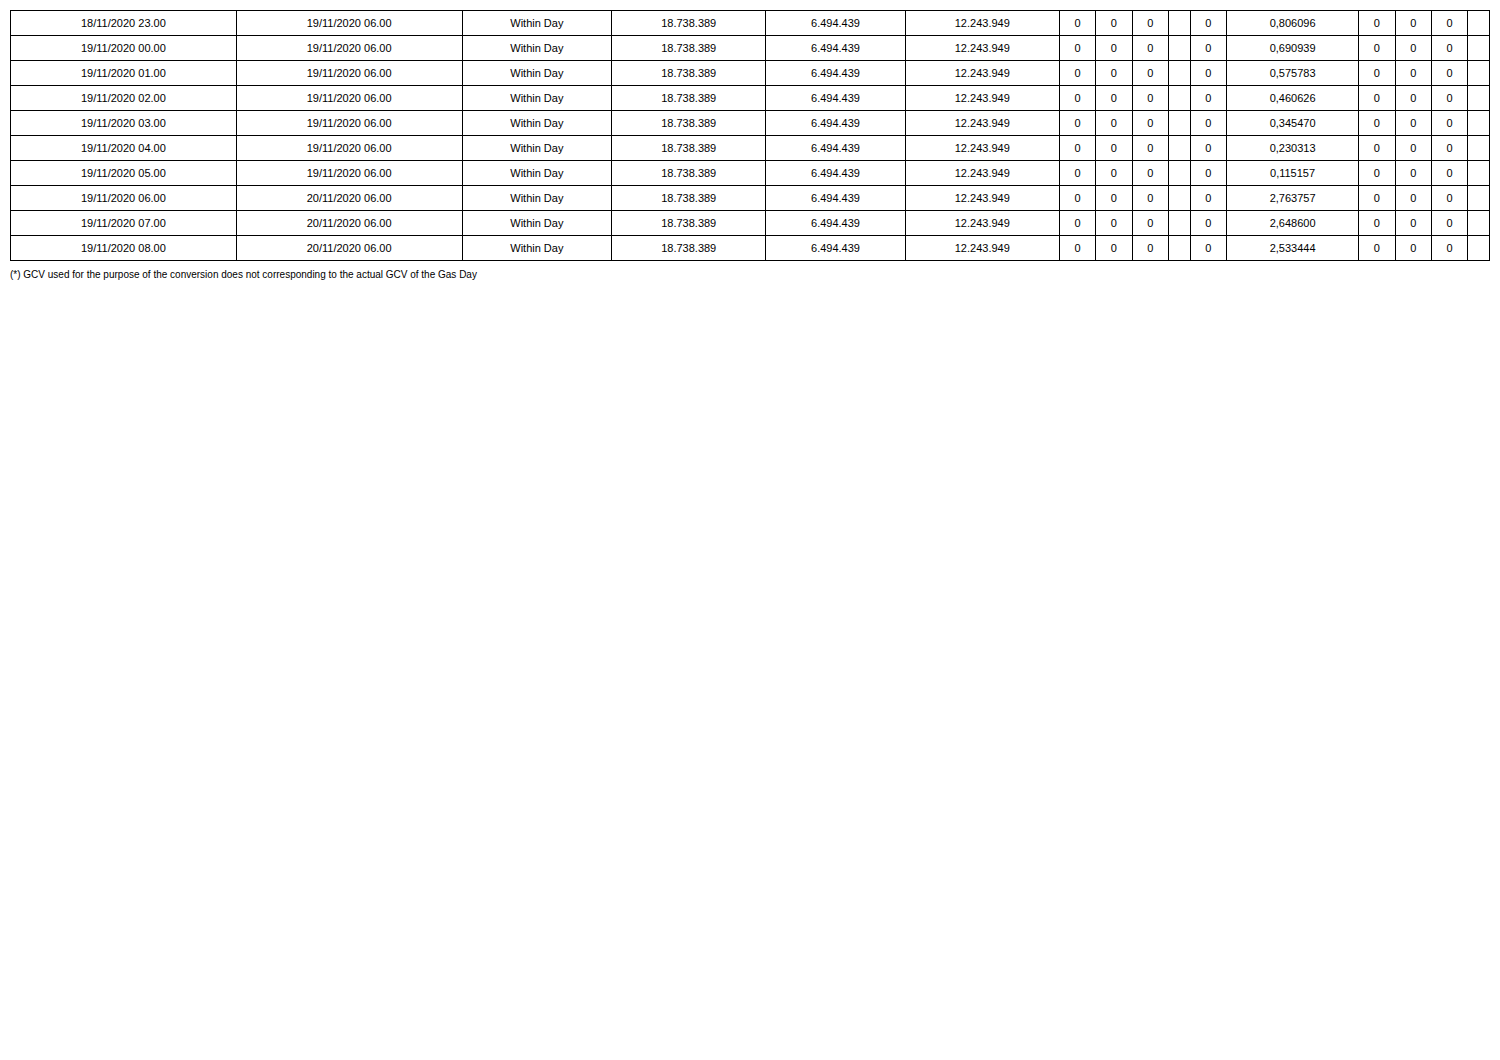| 18/11/2020 23.00 | 19/11/2020 06.00 | Within Day | 18.738.389 | 6.494.439 | 12.243.949 | 0 | 0 | 0 | | 0 | 0,806096 | 0 | 0 | 0 | |
| 19/11/2020 00.00 | 19/11/2020 06.00 | Within Day | 18.738.389 | 6.494.439 | 12.243.949 | 0 | 0 | 0 | | 0 | 0,690939 | 0 | 0 | 0 | |
| 19/11/2020 01.00 | 19/11/2020 06.00 | Within Day | 18.738.389 | 6.494.439 | 12.243.949 | 0 | 0 | 0 | | 0 | 0,575783 | 0 | 0 | 0 | |
| 19/11/2020 02.00 | 19/11/2020 06.00 | Within Day | 18.738.389 | 6.494.439 | 12.243.949 | 0 | 0 | 0 | | 0 | 0,460626 | 0 | 0 | 0 | |
| 19/11/2020 03.00 | 19/11/2020 06.00 | Within Day | 18.738.389 | 6.494.439 | 12.243.949 | 0 | 0 | 0 | | 0 | 0,345470 | 0 | 0 | 0 | |
| 19/11/2020 04.00 | 19/11/2020 06.00 | Within Day | 18.738.389 | 6.494.439 | 12.243.949 | 0 | 0 | 0 | | 0 | 0,230313 | 0 | 0 | 0 | |
| 19/11/2020 05.00 | 19/11/2020 06.00 | Within Day | 18.738.389 | 6.494.439 | 12.243.949 | 0 | 0 | 0 | | 0 | 0,115157 | 0 | 0 | 0 | |
| 19/11/2020 06.00 | 20/11/2020 06.00 | Within Day | 18.738.389 | 6.494.439 | 12.243.949 | 0 | 0 | 0 | | 0 | 2,763757 | 0 | 0 | 0 | |
| 19/11/2020 07.00 | 20/11/2020 06.00 | Within Day | 18.738.389 | 6.494.439 | 12.243.949 | 0 | 0 | 0 | | 0 | 2,648600 | 0 | 0 | 0 | |
| 19/11/2020 08.00 | 20/11/2020 06.00 | Within Day | 18.738.389 | 6.494.439 | 12.243.949 | 0 | 0 | 0 | | 0 | 2,533444 | 0 | 0 | 0 | |
(*) GCV used for the purpose of the conversion does not corresponding to the actual GCV of the Gas Day